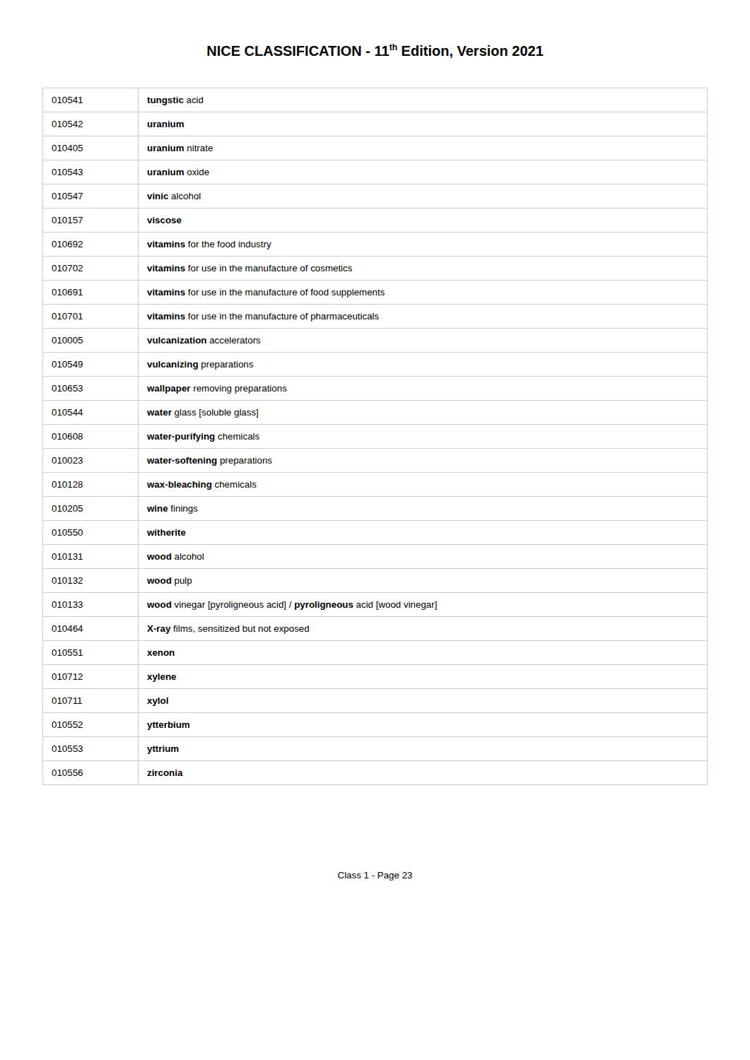NICE CLASSIFICATION - 11th Edition, Version 2021
| 010541 | tungstic acid |
| 010542 | uranium |
| 010405 | uranium nitrate |
| 010543 | uranium oxide |
| 010547 | vinic alcohol |
| 010157 | viscose |
| 010692 | vitamins for the food industry |
| 010702 | vitamins for use in the manufacture of cosmetics |
| 010691 | vitamins for use in the manufacture of food supplements |
| 010701 | vitamins for use in the manufacture of pharmaceuticals |
| 010005 | vulcanization accelerators |
| 010549 | vulcanizing preparations |
| 010653 | wallpaper removing preparations |
| 010544 | water glass [soluble glass] |
| 010608 | water-purifying chemicals |
| 010023 | water-softening preparations |
| 010128 | wax-bleaching chemicals |
| 010205 | wine finings |
| 010550 | witherite |
| 010131 | wood alcohol |
| 010132 | wood pulp |
| 010133 | wood vinegar [pyroligneous acid] / pyroligneous acid [wood vinegar] |
| 010464 | X-ray films, sensitized but not exposed |
| 010551 | xenon |
| 010712 | xylene |
| 010711 | xylol |
| 010552 | ytterbium |
| 010553 | yttrium |
| 010556 | zirconia |
Class 1 - Page 23